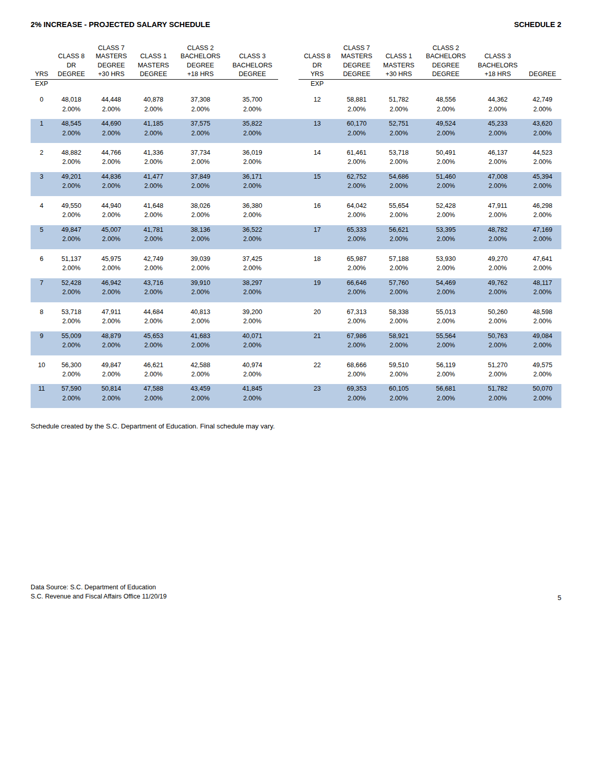2% INCREASE - PROJECTED SALARY SCHEDULE
SCHEDULE 2
| | CLASS 8 | CLASS 7 MASTERS | CLASS 1 | CLASS 2 BACHELORS | CLASS 3 | | CLASS 8 | CLASS 7 MASTERS | CLASS 1 | CLASS 2 BACHELORS | CLASS 3 |
| --- | --- | --- | --- | --- | --- | --- | --- | --- | --- | --- | --- |
| | DR | DEGREE | MASTERS | DEGREE | BACHELORS | | DR | DEGREE | MASTERS | DEGREE | BACHELORS |
| YRS | DEGREE | +30 HRS | DEGREE | +18 HRS | DEGREE | | YRS | DEGREE | +30 HRS | DEGREE | +18 HRS | DEGREE |
| EXP | | | | | | | EXP | | | | | |
| 0 | 48,018 | 44,448 | 40,878 | 37,308 | 35,700 | | 12 | 58,881 | 51,782 | 48,556 | 44,362 | 42,749 |
| | 2.00% | 2.00% | 2.00% | 2.00% | 2.00% | | | 2.00% | 2.00% | 2.00% | 2.00% | 2.00% |
| 1 | 48,545 | 44,690 | 41,185 | 37,575 | 35,822 | | 13 | 60,170 | 52,751 | 49,524 | 45,233 | 43,620 |
| | 2.00% | 2.00% | 2.00% | 2.00% | 2.00% | | | 2.00% | 2.00% | 2.00% | 2.00% | 2.00% |
| 2 | 48,882 | 44,766 | 41,336 | 37,734 | 36,019 | | 14 | 61,461 | 53,718 | 50,491 | 46,137 | 44,523 |
| | 2.00% | 2.00% | 2.00% | 2.00% | 2.00% | | | 2.00% | 2.00% | 2.00% | 2.00% | 2.00% |
| 3 | 49,201 | 44,836 | 41,477 | 37,849 | 36,171 | | 15 | 62,752 | 54,686 | 51,460 | 47,008 | 45,394 |
| | 2.00% | 2.00% | 2.00% | 2.00% | 2.00% | | | 2.00% | 2.00% | 2.00% | 2.00% | 2.00% |
| 4 | 49,550 | 44,940 | 41,648 | 38,026 | 36,380 | | 16 | 64,042 | 55,654 | 52,428 | 47,911 | 46,298 |
| | 2.00% | 2.00% | 2.00% | 2.00% | 2.00% | | | 2.00% | 2.00% | 2.00% | 2.00% | 2.00% |
| 5 | 49,847 | 45,007 | 41,781 | 38,136 | 36,522 | | 17 | 65,333 | 56,621 | 53,395 | 48,782 | 47,169 |
| | 2.00% | 2.00% | 2.00% | 2.00% | 2.00% | | | 2.00% | 2.00% | 2.00% | 2.00% | 2.00% |
| 6 | 51,137 | 45,975 | 42,749 | 39,039 | 37,425 | | 18 | 65,987 | 57,188 | 53,930 | 49,270 | 47,641 |
| | 2.00% | 2.00% | 2.00% | 2.00% | 2.00% | | | 2.00% | 2.00% | 2.00% | 2.00% | 2.00% |
| 7 | 52,428 | 46,942 | 43,716 | 39,910 | 38,297 | | 19 | 66,646 | 57,760 | 54,469 | 49,762 | 48,117 |
| | 2.00% | 2.00% | 2.00% | 2.00% | 2.00% | | | 2.00% | 2.00% | 2.00% | 2.00% | 2.00% |
| 8 | 53,718 | 47,911 | 44,684 | 40,813 | 39,200 | | 20 | 67,313 | 58,338 | 55,013 | 50,260 | 48,598 |
| | 2.00% | 2.00% | 2.00% | 2.00% | 2.00% | | | 2.00% | 2.00% | 2.00% | 2.00% | 2.00% |
| 9 | 55,009 | 48,879 | 45,653 | 41,683 | 40,071 | | 21 | 67,986 | 58,921 | 55,564 | 50,763 | 49,084 |
| | 2.00% | 2.00% | 2.00% | 2.00% | 2.00% | | | 2.00% | 2.00% | 2.00% | 2.00% | 2.00% |
| 10 | 56,300 | 49,847 | 46,621 | 42,588 | 40,974 | | 22 | 68,666 | 59,510 | 56,119 | 51,270 | 49,575 |
| | 2.00% | 2.00% | 2.00% | 2.00% | 2.00% | | | 2.00% | 2.00% | 2.00% | 2.00% | 2.00% |
| 11 | 57,590 | 50,814 | 47,588 | 43,459 | 41,845 | | 23 | 69,353 | 60,105 | 56,681 | 51,782 | 50,070 |
| | 2.00% | 2.00% | 2.00% | 2.00% | 2.00% | | | 2.00% | 2.00% | 2.00% | 2.00% | 2.00% |
Schedule created by the S.C. Department of Education. Final schedule may vary.
Data Source: S.C. Department of Education
S.C. Revenue and Fiscal Affairs Office 11/20/19
5